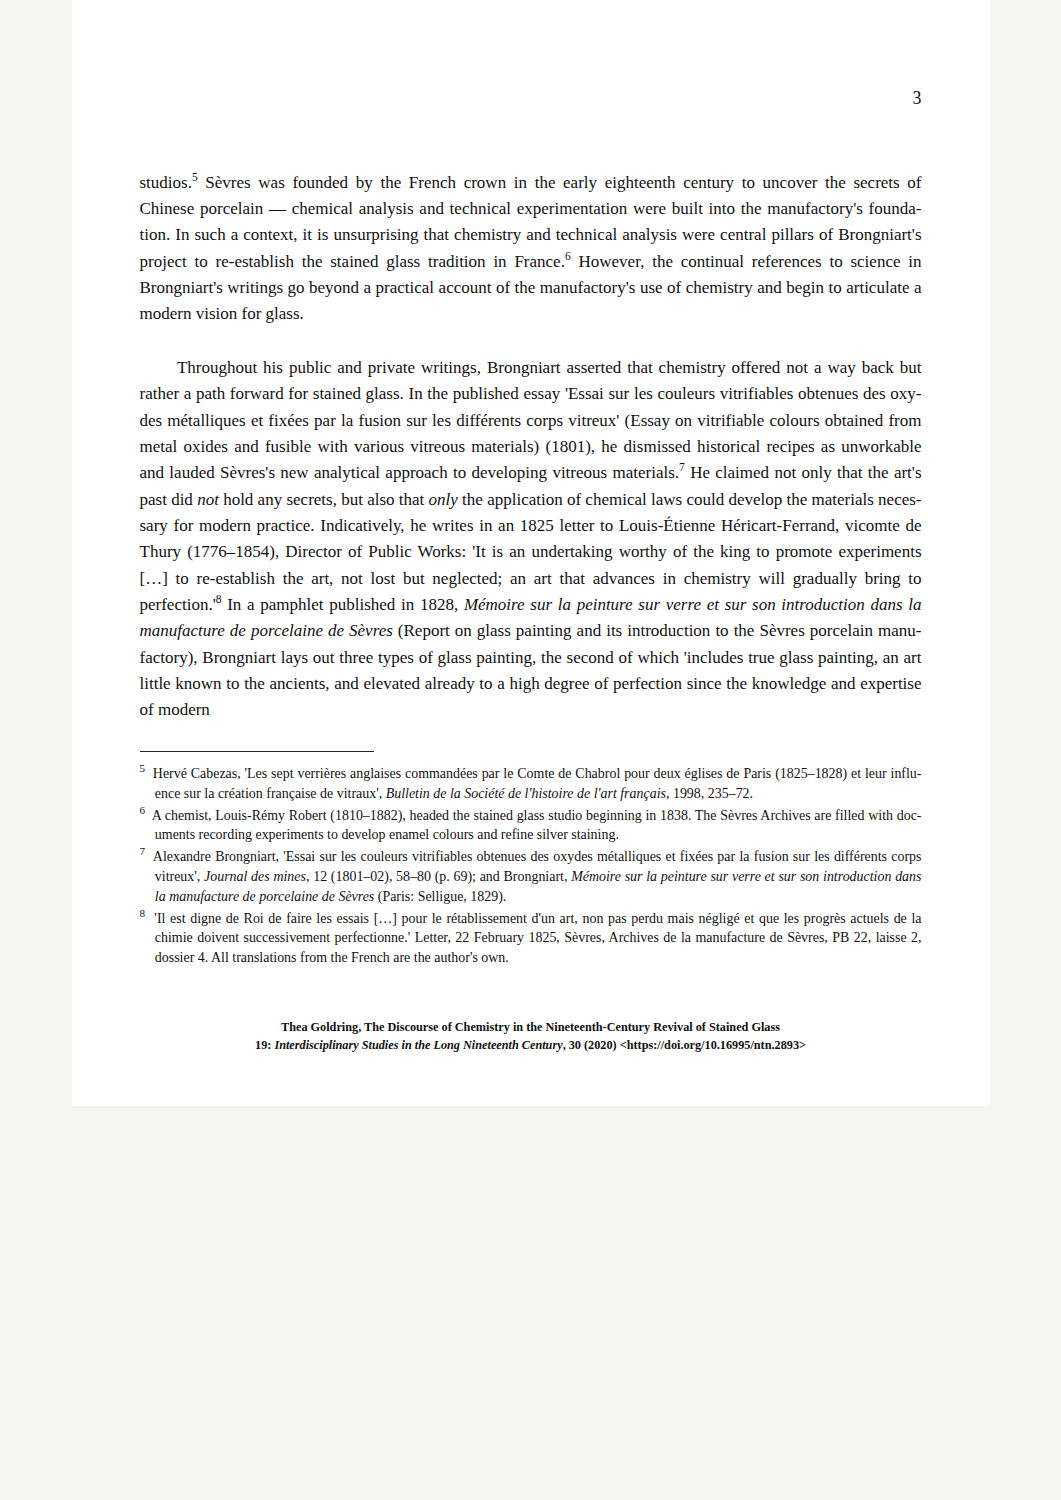3
studios.5 Sèvres was founded by the French crown in the early eighteenth century to uncover the secrets of Chinese porcelain — chemical analysis and technical experimentation were built into the manufactory's foundation. In such a context, it is unsurprising that chemistry and technical analysis were central pillars of Brongniart's project to re-establish the stained glass tradition in France.6 However, the continual references to science in Brongniart's writings go beyond a practical account of the manufactory's use of chemistry and begin to articulate a modern vision for glass.
Throughout his public and private writings, Brongniart asserted that chemistry offered not a way back but rather a path forward for stained glass. In the published essay 'Essai sur les couleurs vitrifiables obtenues des oxydes métalliques et fixées par la fusion sur les différents corps vitreux' (Essay on vitrifiable colours obtained from metal oxides and fusible with various vitreous materials) (1801), he dismissed historical recipes as unworkable and lauded Sèvres's new analytical approach to developing vitreous materials.7 He claimed not only that the art's past did not hold any secrets, but also that only the application of chemical laws could develop the materials necessary for modern practice. Indicatively, he writes in an 1825 letter to Louis-Étienne Héricart-Ferrand, vicomte de Thury (1776–1854), Director of Public Works: 'It is an undertaking worthy of the king to promote experiments […] to re-establish the art, not lost but neglected; an art that advances in chemistry will gradually bring to perfection.'8 In a pamphlet published in 1828, Mémoire sur la peinture sur verre et sur son introduction dans la manufacture de porcelaine de Sèvres (Report on glass painting and its introduction to the Sèvres porcelain manufactory), Brongniart lays out three types of glass painting, the second of which 'includes true glass painting, an art little known to the ancients, and elevated already to a high degree of perfection since the knowledge and expertise of modern
5 Hervé Cabezas, 'Les sept verrières anglaises commandées par le Comte de Chabrol pour deux églises de Paris (1825–1828) et leur influence sur la création française de vitraux', Bulletin de la Société de l'histoire de l'art français, 1998, 235–72.
6 A chemist, Louis-Rémy Robert (1810–1882), headed the stained glass studio beginning in 1838. The Sèvres Archives are filled with documents recording experiments to develop enamel colours and refine silver staining.
7 Alexandre Brongniart, 'Essai sur les couleurs vitrifiables obtenues des oxydes métalliques et fixées par la fusion sur les différents corps vitreux', Journal des mines, 12 (1801–02), 58–80 (p. 69); and Brongniart, Mémoire sur la peinture sur verre et sur son introduction dans la manufacture de porcelaine de Sèvres (Paris: Selligue, 1829).
8 'Il est digne de Roi de faire les essais […] pour le rétablissement d'un art, non pas perdu mais négligé et que les progrès actuels de la chimie doivent successivement perfectionne.' Letter, 22 February 1825, Sèvres, Archives de la manufacture de Sèvres, PB 22, laisse 2, dossier 4. All translations from the French are the author's own.
Thea Goldring, The Discourse of Chemistry in the Nineteenth-Century Revival of Stained Glass
19: Interdisciplinary Studies in the Long Nineteenth Century, 30 (2020) <https://doi.org/10.16995/ntn.2893>